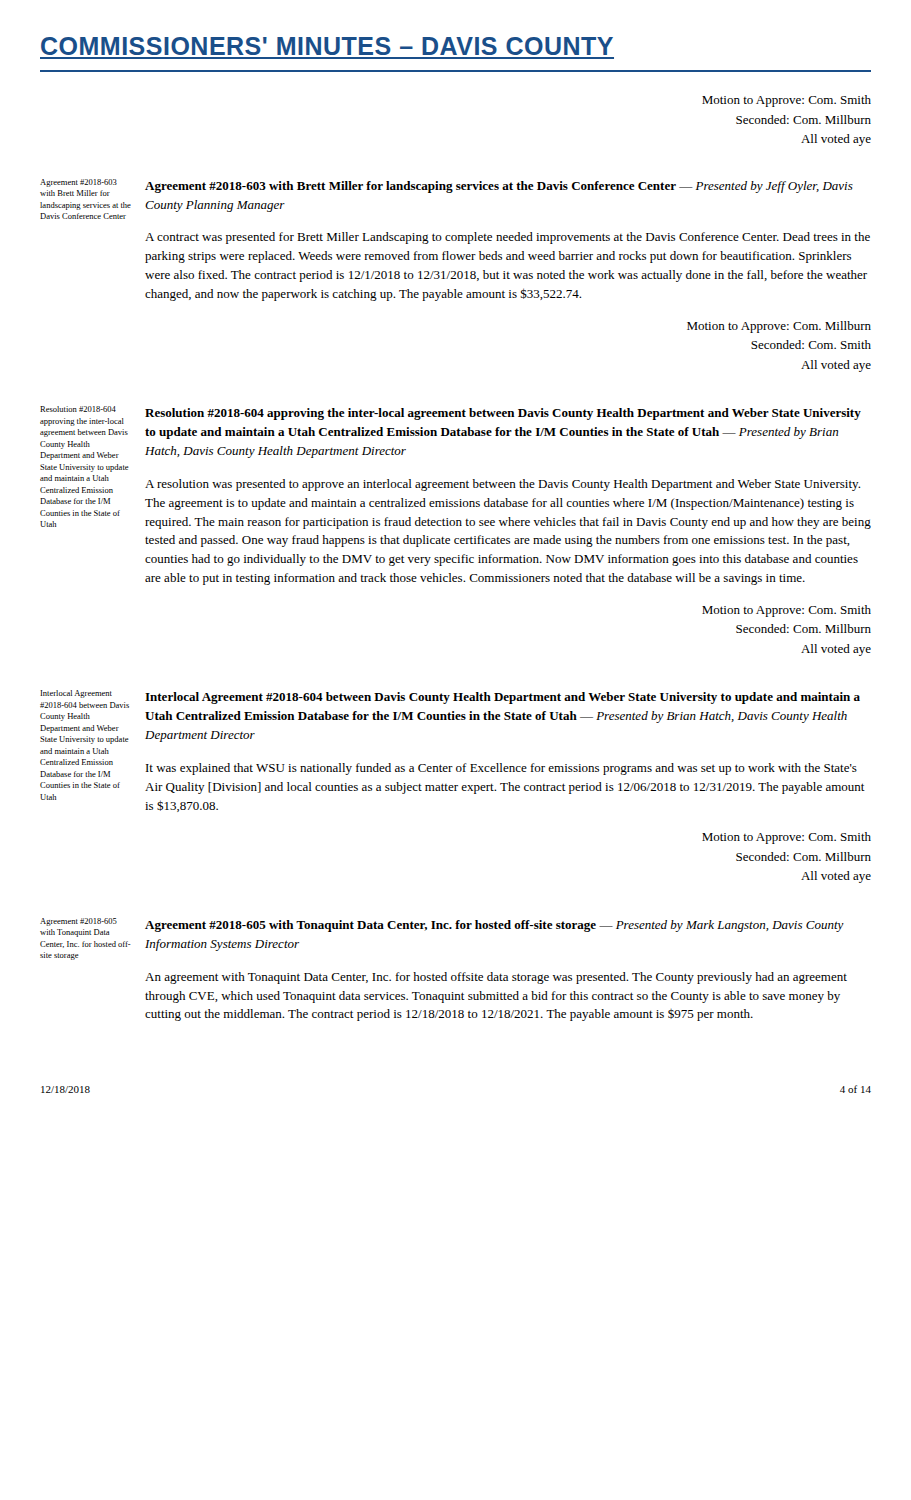COMMISSIONERS' MINUTES – DAVIS COUNTY
Motion to Approve: Com. Smith
Seconded: Com. Millburn
All voted aye
Agreement #2018-603 with Brett Miller for landscaping services at the Davis Conference Center
Agreement #2018-603 with Brett Miller for landscaping services at the Davis Conference Center — Presented by Jeff Oyler, Davis County Planning Manager
A contract was presented for Brett Miller Landscaping to complete needed improvements at the Davis Conference Center. Dead trees in the parking strips were replaced. Weeds were removed from flower beds and weed barrier and rocks put down for beautification. Sprinklers were also fixed. The contract period is 12/1/2018 to 12/31/2018, but it was noted the work was actually done in the fall, before the weather changed, and now the paperwork is catching up. The payable amount is $33,522.74.
Motion to Approve: Com. Millburn
Seconded: Com. Smith
All voted aye
Resolution #2018-604 approving the inter-local agreement between Davis County Health Department and Weber State University to update and maintain a Utah Centralized Emission Database for the I/M Counties in the State of Utah
Resolution #2018-604 approving the inter-local agreement between Davis County Health Department and Weber State University to update and maintain a Utah Centralized Emission Database for the I/M Counties in the State of Utah — Presented by Brian Hatch, Davis County Health Department Director
A resolution was presented to approve an interlocal agreement between the Davis County Health Department and Weber State University. The agreement is to update and maintain a centralized emissions database for all counties where I/M (Inspection/Maintenance) testing is required. The main reason for participation is fraud detection to see where vehicles that fail in Davis County end up and how they are being tested and passed. One way fraud happens is that duplicate certificates are made using the numbers from one emissions test. In the past, counties had to go individually to the DMV to get very specific information. Now DMV information goes into this database and counties are able to put in testing information and track those vehicles. Commissioners noted that the database will be a savings in time.
Motion to Approve: Com. Smith
Seconded: Com. Millburn
All voted aye
Interlocal Agreement #2018-604 between Davis County Health Department and Weber State University to update and maintain a Utah Centralized Emission Database for the I/M Counties in the State of Utah
Interlocal Agreement #2018-604 between Davis County Health Department and Weber State University to update and maintain a Utah Centralized Emission Database for the I/M Counties in the State of Utah — Presented by Brian Hatch, Davis County Health Department Director
It was explained that WSU is nationally funded as a Center of Excellence for emissions programs and was set up to work with the State's Air Quality [Division] and local counties as a subject matter expert. The contract period is 12/06/2018 to 12/31/2019. The payable amount is $13,870.08.
Motion to Approve: Com. Smith
Seconded: Com. Millburn
All voted aye
Agreement #2018-605 with Tonaquint Data Center, Inc. for hosted off-site storage
Agreement #2018-605 with Tonaquint Data Center, Inc. for hosted off-site storage — Presented by Mark Langston, Davis County Information Systems Director
An agreement with Tonaquint Data Center, Inc. for hosted offsite data storage was presented. The County previously had an agreement through CVE, which used Tonaquint data services. Tonaquint submitted a bid for this contract so the County is able to save money by cutting out the middleman. The contract period is 12/18/2018 to 12/18/2021. The payable amount is $975 per month.
12/18/2018
4 of 14